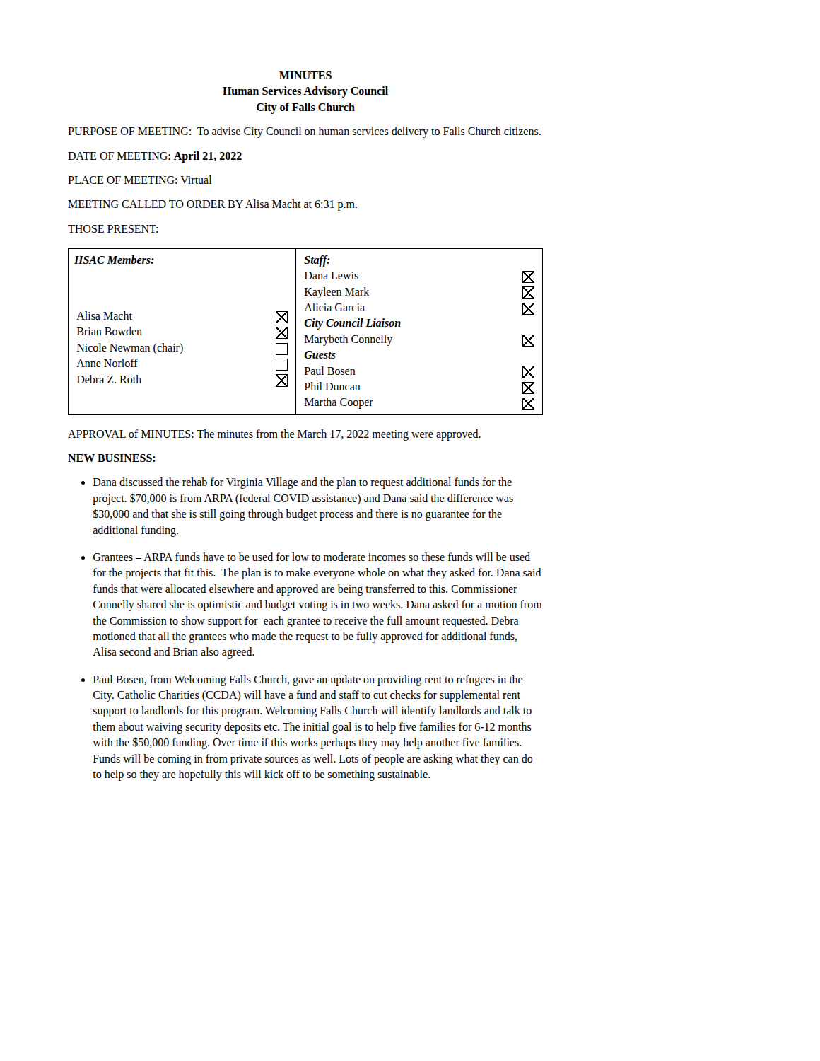MINUTES
Human Services Advisory Council
City of Falls Church
PURPOSE OF MEETING: To advise City Council on human services delivery to Falls Church citizens.
DATE OF MEETING: April 21, 2022
PLACE OF MEETING: Virtual
MEETING CALLED TO ORDER BY Alisa Macht at 6:31 p.m.
THOSE PRESENT:
| HSAC Members: / Alisa Macht / / / Brian Bowden / / / Nicole Newman (chair) / / / Anne Norloff / / / Debra Z. Roth / / | / Staff: / / / Dana Lewis / / / Kayleen Mark / / / Alicia Garcia / / / City Council Liaison / / / Marybeth Connelly / / / Guests / / / Paul Bosen / / / Phil Duncan / / / Martha Cooper / / |
APPROVAL of MINUTES: The minutes from the March 17, 2022 meeting were approved.
NEW BUSINESS:
Dana discussed the rehab for Virginia Village and the plan to request additional funds for the project. $70,000 is from ARPA (federal COVID assistance) and Dana said the difference was $30,000 and that she is still going through budget process and there is no guarantee for the additional funding.
Grantees – ARPA funds have to be used for low to moderate incomes so these funds will be used for the projects that fit this. The plan is to make everyone whole on what they asked for. Dana said funds that were allocated elsewhere and approved are being transferred to this. Commissioner Connelly shared she is optimistic and budget voting is in two weeks. Dana asked for a motion from the Commission to show support for each grantee to receive the full amount requested. Debra motioned that all the grantees who made the request to be fully approved for additional funds, Alisa second and Brian also agreed.
Paul Bosen, from Welcoming Falls Church, gave an update on providing rent to refugees in the City. Catholic Charities (CCDA) will have a fund and staff to cut checks for supplemental rent support to landlords for this program. Welcoming Falls Church will identify landlords and talk to them about waiving security deposits etc. The initial goal is to help five families for 6-12 months with the $50,000 funding. Over time if this works perhaps they may help another five families. Funds will be coming in from private sources as well. Lots of people are asking what they can do to help so they are hopefully this will kick off to be something sustainable.